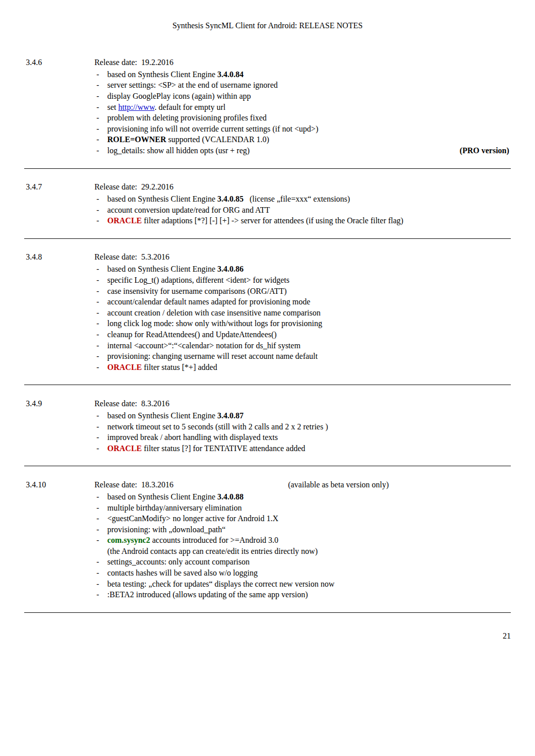Synthesis SyncML Client for Android: RELEASE NOTES
3.4.6
Release date: 19.2.2016
based on Synthesis Client Engine 3.4.0.84
server settings: <SP> at the end of username ignored
display GooglePlay icons (again) within app
set http://www. default for empty url
problem with deleting provisioning profiles fixed
provisioning info will not override current settings (if not <upd>)
ROLE=OWNER supported (VCALENDAR 1.0)
log_details: show all hidden opts (usr + reg)(PRO version)
3.4.7
Release date: 29.2.2016
based on Synthesis Client Engine 3.4.0.85 (license „file=xxx“ extensions)
account conversion update/read for ORG and ATT
ORACLE filter adaptions [*?] [-] [+] -> server for attendees (if using the Oracle filter flag)
3.4.8
Release date: 5.3.2016
based on Synthesis Client Engine 3.4.0.86
specific Log_t() adaptions, different <ident> for widgets
case insensivity for username comparisons (ORG/ATT)
account/calendar default names adapted for provisioning mode
account creation / deletion with case insensitive name comparison
long click log mode: show only with/without logs for provisioning
cleanup for ReadAttendees() and UpdateAttendees()
internal <account>“:“<calendar> notation for ds_hif system
provisioning: changing username will reset account name default
ORACLE filter status [*+] added
3.4.9
Release date: 8.3.2016
based on Synthesis Client Engine 3.4.0.87
network timeout set to 5 seconds (still with 2 calls and 2 x 2 retries )
improved break / abort handling with displayed texts
ORACLE filter status [?] for TENTATIVE attendance added
3.4.10
Release date: 18.3.2016(available as beta version only)
based on Synthesis Client Engine 3.4.0.88
multiple birthday/anniversary elimination
<guestCanModify> no longer active for Android 1.X
provisioning: with „download_path“
com.sysync2 accounts introduced for >=Android 3.0
(the Android contacts app can create/edit its entries directly now)
settings_accounts: only account comparison
contacts hashes will be saved also w/o logging
beta testing: „check for updates“ displays the correct new version now
:BETA2 introduced (allows updating of the same app version)
21